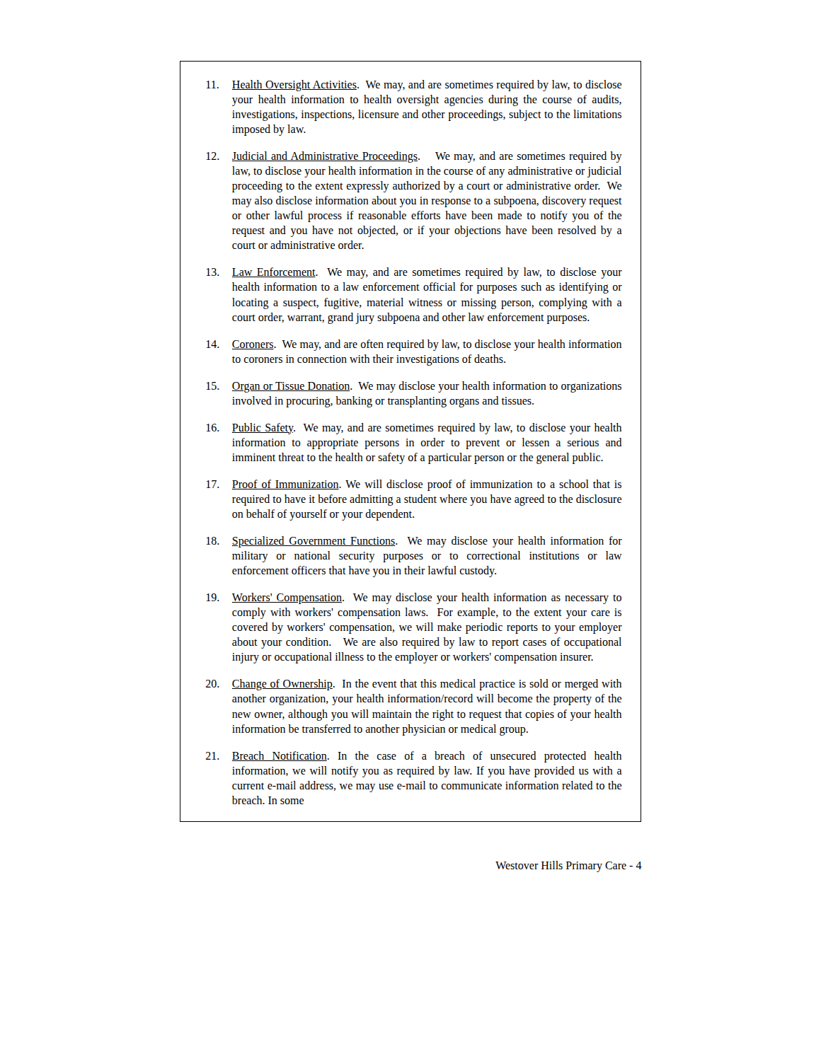11. Health Oversight Activities. We may, and are sometimes required by law, to disclose your health information to health oversight agencies during the course of audits, investigations, inspections, licensure and other proceedings, subject to the limitations imposed by law.
12. Judicial and Administrative Proceedings. We may, and are sometimes required by law, to disclose your health information in the course of any administrative or judicial proceeding to the extent expressly authorized by a court or administrative order. We may also disclose information about you in response to a subpoena, discovery request or other lawful process if reasonable efforts have been made to notify you of the request and you have not objected, or if your objections have been resolved by a court or administrative order.
13. Law Enforcement. We may, and are sometimes required by law, to disclose your health information to a law enforcement official for purposes such as identifying or locating a suspect, fugitive, material witness or missing person, complying with a court order, warrant, grand jury subpoena and other law enforcement purposes.
14. Coroners. We may, and are often required by law, to disclose your health information to coroners in connection with their investigations of deaths.
15. Organ or Tissue Donation. We may disclose your health information to organizations involved in procuring, banking or transplanting organs and tissues.
16. Public Safety. We may, and are sometimes required by law, to disclose your health information to appropriate persons in order to prevent or lessen a serious and imminent threat to the health or safety of a particular person or the general public.
17. Proof of Immunization. We will disclose proof of immunization to a school that is required to have it before admitting a student where you have agreed to the disclosure on behalf of yourself or your dependent.
18. Specialized Government Functions. We may disclose your health information for military or national security purposes or to correctional institutions or law enforcement officers that have you in their lawful custody.
19. Workers' Compensation. We may disclose your health information as necessary to comply with workers' compensation laws. For example, to the extent your care is covered by workers' compensation, we will make periodic reports to your employer about your condition. We are also required by law to report cases of occupational injury or occupational illness to the employer or workers' compensation insurer.
20. Change of Ownership. In the event that this medical practice is sold or merged with another organization, your health information/record will become the property of the new owner, although you will maintain the right to request that copies of your health information be transferred to another physician or medical group.
21. Breach Notification. In the case of a breach of unsecured protected health information, we will notify you as required by law. If you have provided us with a current e-mail address, we may use e-mail to communicate information related to the breach. In some
Westover Hills Primary Care - 4